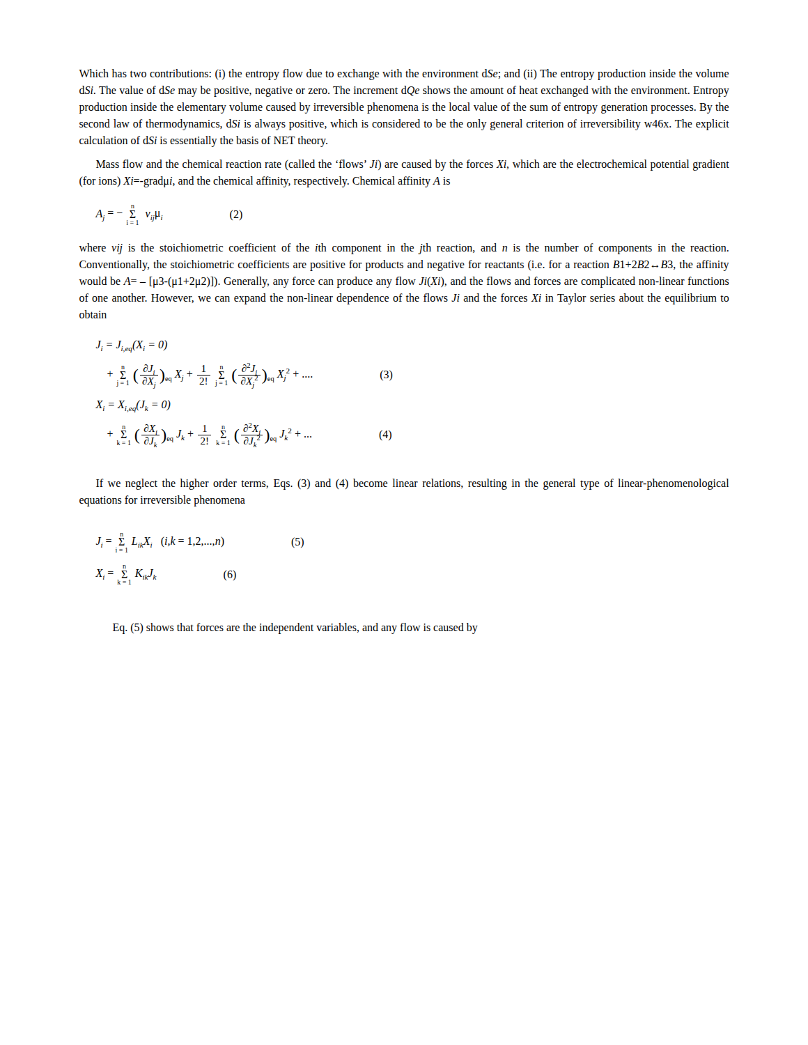Which has two contributions: (i) the entropy flow due to exchange with the environment dSe; and (ii) The entropy production inside the volume dSi. The value of dSe may be positive, negative or zero. The increment dQe shows the amount of heat exchanged with the environment. Entropy production inside the elementary volume caused by irreversible phenomena is the local value of the sum of entropy generation processes. By the second law of thermodynamics, dSi is always positive, which is considered to be the only general criterion of irreversibility w46x. The explicit calculation of dSi is essentially the basis of NET theory.
Mass flow and the chemical reaction rate (called the ‘flows’ Ji) are caused by the forces Xi, which are the electrochemical potential gradient (for ions) Xi=-gradμi, and the chemical affinity, respectively. Chemical affinity A is
Aj = − n
Σ
i = 1 νijμi (2)
where vij is the stoichiometric coefficient of the ith component in the jth reaction, and n is the number of components in the reaction. Conventionally, the stoichiometric coefficients are positive for products and negative for reactants (i.e. for a reaction B1+2B2↔B3, the affinity would be A= – [μ3-(μ1+2μ2)]). Generally, any force can produce any flow Ji(Xi), and the flows and forces are complicated non-linear functions of one another. However, we can expand the non-linear dependence of the flows Ji and the forces Xi in Taylor series about the equilibrium to obtain
Ji = Ji,eq(Xi = 0)
+ n
Σ
j = 1 (∂Ji∂Xj) eq Xj + 12! n
Σ
j = 1 (∂2Ji∂Xj2) eq Xj2 + .... (3)
Xi = Xi,eq(Jk = 0)
+ n
Σ
k = 1 (∂Xi∂Jk) eq Jk + 12! n
Σ
k = 1 (∂2Xi∂Jk2) eq Jk2 + ... (4)
If we neglect the higher order terms, Eqs. (3) and (4) become linear relations, resulting in the general type of linear-phenomenological equations for irreversible phenomena
Ji = n
Σ
i = 1 LikXi (i,k = 1,2,...,n) (5)
Xi = n
Σ
k = 1 KikJk (6)
Eq. (5) shows that forces are the independent variables, and any flow is caused by